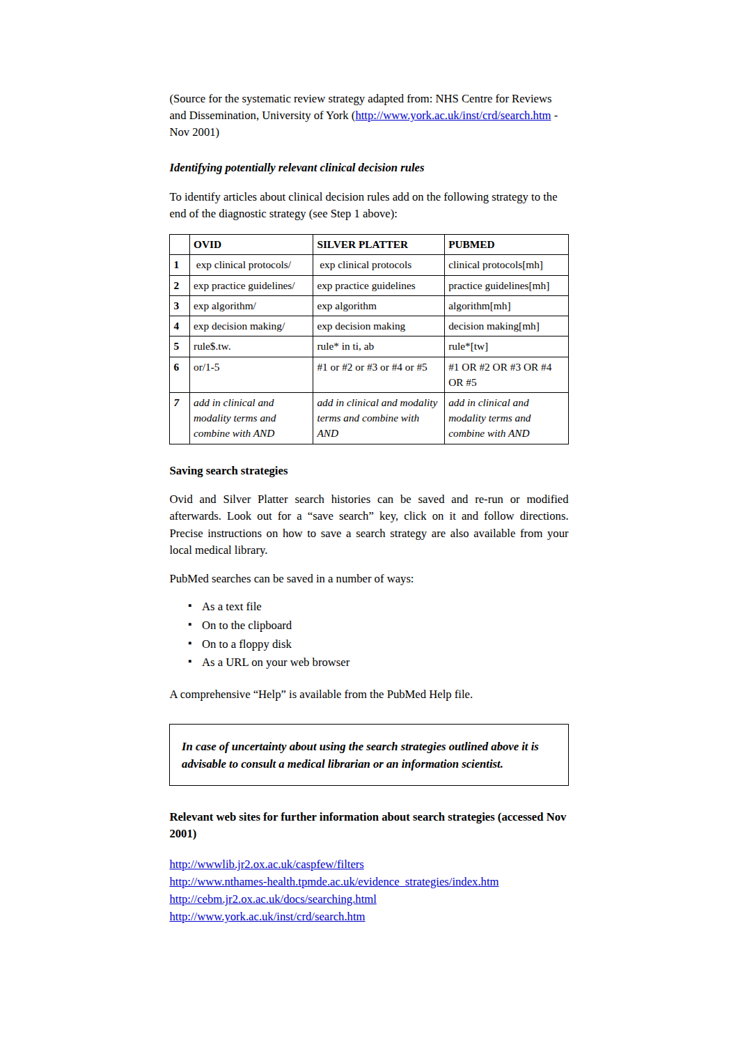(Source for the systematic review strategy adapted from: NHS Centre for Reviews and Dissemination, University of York (http://www.york.ac.uk/inst/crd/search.htm - Nov 2001)
Identifying potentially relevant clinical decision rules
To identify articles about clinical decision rules add on the following strategy to the end of the diagnostic strategy (see Step 1 above):
| | OVID | SILVER PLATTER | PUBMED |
| --- | --- | --- | --- |
| 1 | exp clinical protocols/ | exp clinical protocols | clinical protocols[mh] |
| 2 | exp practice guidelines/ | exp practice guidelines | practice guidelines[mh] |
| 3 | exp algorithm/ | exp algorithm | algorithm[mh] |
| 4 | exp decision making/ | exp decision making | decision making[mh] |
| 5 | rule$.tw. | rule* in ti, ab | rule*[tw] |
| 6 | or/1-5 | #1 or #2 or #3 or #4 or #5 | #1 OR #2 OR #3 OR #4 OR #5 |
| 7 | add in clinical and modality terms and combine with AND | add in clinical and modality terms and combine with AND | add in clinical and modality terms and combine with AND |
Saving search strategies
Ovid and Silver Platter search histories can be saved and re-run or modified afterwards. Look out for a “save search” key, click on it and follow directions. Precise instructions on how to save a search strategy are also available from your local medical library.
PubMed searches can be saved in a number of ways:
As a text file
On to the clipboard
On to a floppy disk
As a URL on your web browser
A comprehensive “Help” is available from the PubMed Help file.
In case of uncertainty about using the search strategies outlined above it is advisable to consult a medical librarian or an information scientist.
Relevant web sites for further information about search strategies (accessed Nov 2001)
http://wwwlib.jr2.ox.ac.uk/caspfew/filters
http://www.nthames-health.tpmde.ac.uk/evidence_strategies/index.htm
http://cebm.jr2.ox.ac.uk/docs/searching.html
http://www.york.ac.uk/inst/crd/search.htm